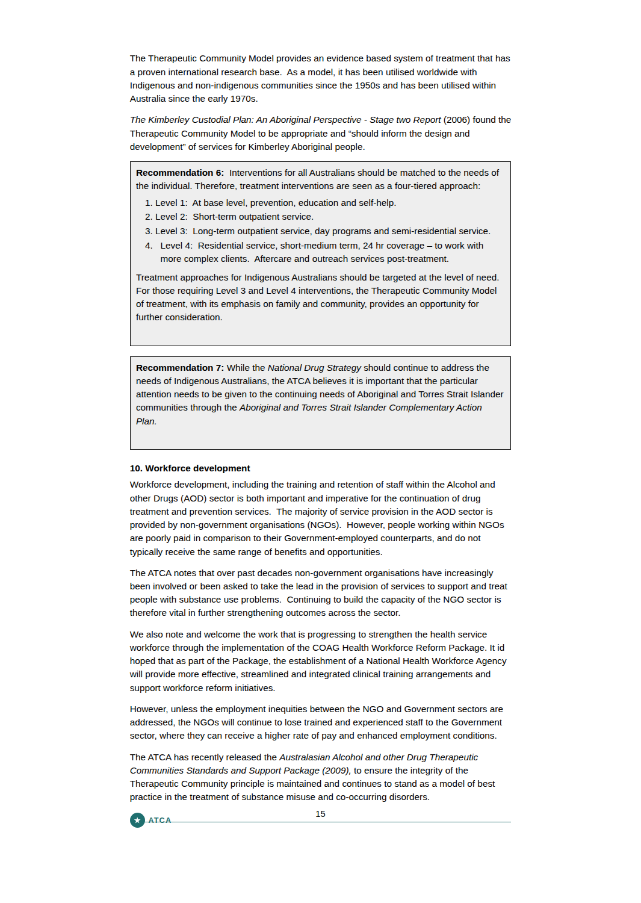The Therapeutic Community Model provides an evidence based system of treatment that has a proven international research base. As a model, it has been utilised worldwide with Indigenous and non-indigenous communities since the 1950s and has been utilised within Australia since the early 1970s.
The Kimberley Custodial Plan: An Aboriginal Perspective - Stage two Report (2006) found the Therapeutic Community Model to be appropriate and “should inform the design and development” of services for Kimberley Aboriginal people.
Recommendation 6: Interventions for all Australians should be matched to the needs of the individual. Therefore, treatment interventions are seen as a four-tiered approach:
Level 1: At base level, prevention, education and self-help.
Level 2: Short-term outpatient service.
Level 3: Long-term outpatient service, day programs and semi-residential service.
Level 4: Residential service, short-medium term, 24 hr coverage – to work with more complex clients. Aftercare and outreach services post-treatment.
Treatment approaches for Indigenous Australians should be targeted at the level of need. For those requiring Level 3 and Level 4 interventions, the Therapeutic Community Model of treatment, with its emphasis on family and community, provides an opportunity for further consideration.
Recommendation 7: While the National Drug Strategy should continue to address the needs of Indigenous Australians, the ATCA believes it is important that the particular attention needs to be given to the continuing needs of Aboriginal and Torres Strait Islander communities through the Aboriginal and Torres Strait Islander Complementary Action Plan.
10. Workforce development
Workforce development, including the training and retention of staff within the Alcohol and other Drugs (AOD) sector is both important and imperative for the continuation of drug treatment and prevention services. The majority of service provision in the AOD sector is provided by non-government organisations (NGOs). However, people working within NGOs are poorly paid in comparison to their Government-employed counterparts, and do not typically receive the same range of benefits and opportunities.
The ATCA notes that over past decades non-government organisations have increasingly been involved or been asked to take the lead in the provision of services to support and treat people with substance use problems. Continuing to build the capacity of the NGO sector is therefore vital in further strengthening outcomes across the sector.
We also note and welcome the work that is progressing to strengthen the health service workforce through the implementation of the COAG Health Workforce Reform Package. It id hoped that as part of the Package, the establishment of a National Health Workforce Agency will provide more effective, streamlined and integrated clinical training arrangements and support workforce reform initiatives.
However, unless the employment inequities between the NGO and Government sectors are addressed, the NGOs will continue to lose trained and experienced staff to the Government sector, where they can receive a higher rate of pay and enhanced employment conditions.
The ATCA has recently released the Australasian Alcohol and other Drug Therapeutic Communities Standards and Support Package (2009), to ensure the integrity of the Therapeutic Community principle is maintained and continues to stand as a model of best practice in the treatment of substance misuse and co-occurring disorders.
15
ATCA